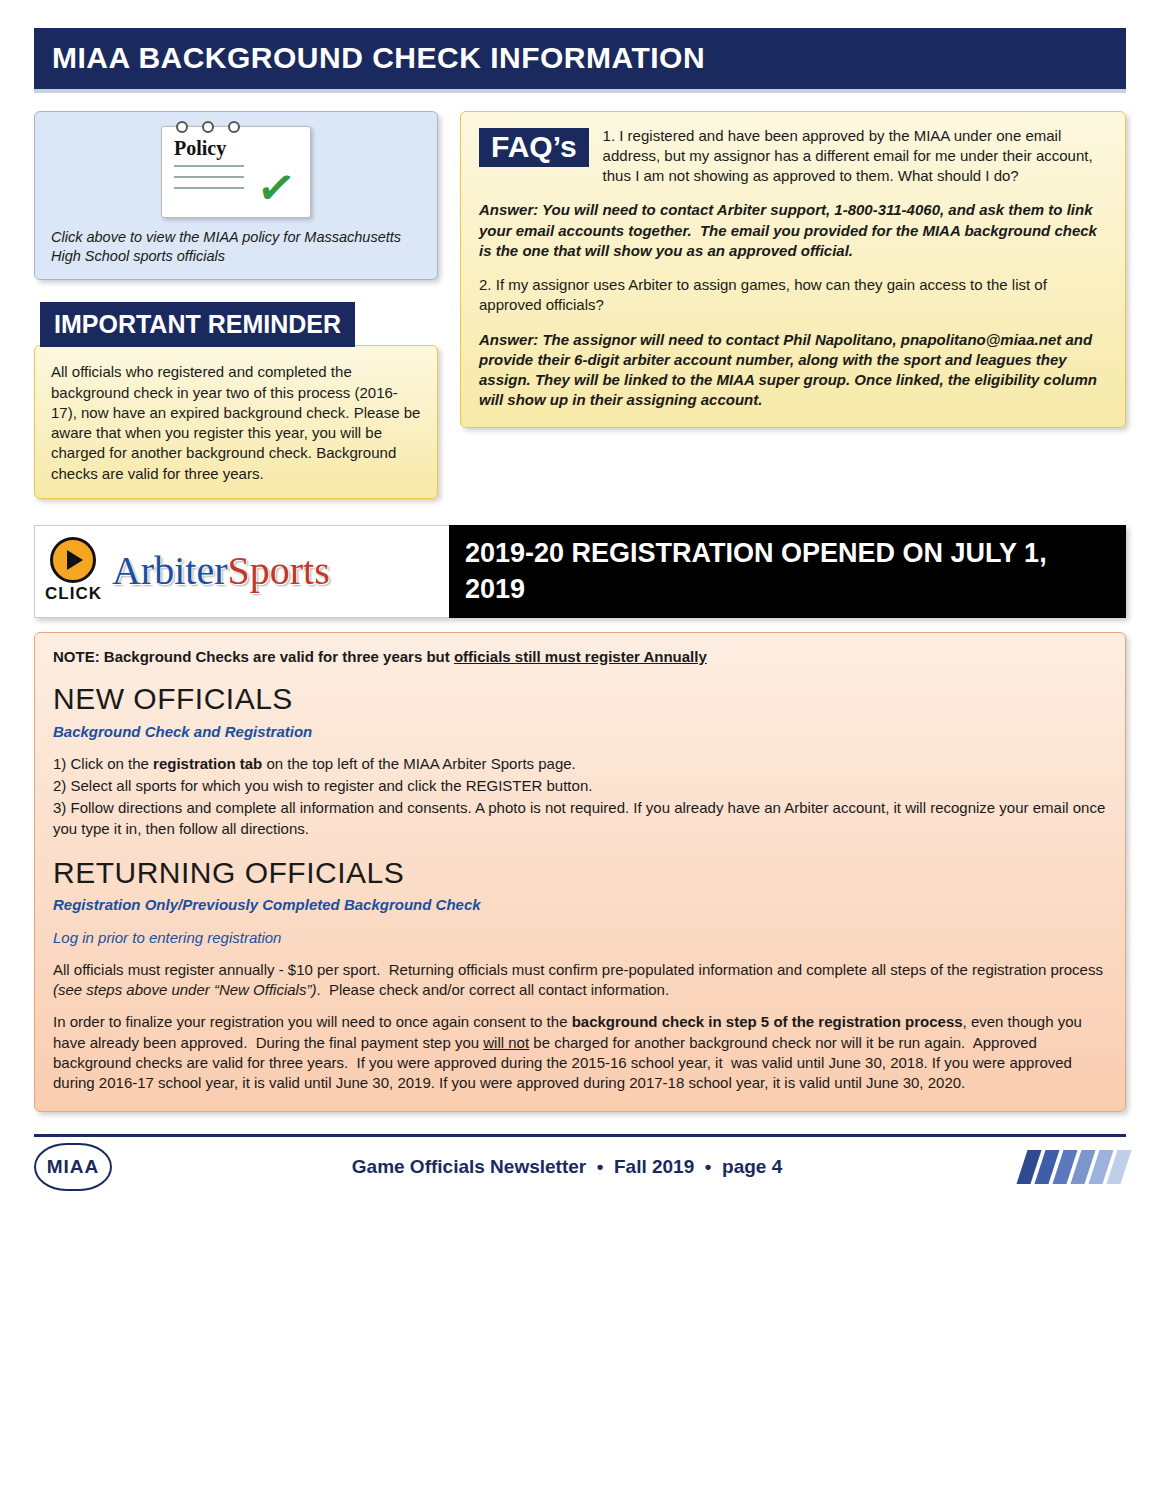MIAA BACKGROUND CHECK INFORMATION
Policy
✓
Click above to view the MIAA policy for Massachusetts High School sports officials
IMPORTANT REMINDER
All officials who registered and completed the background check in year two of this process (2016-17), now have an expired background check. Please be aware that when you register this year, you will be charged for another background check. Background checks are valid for three years.
FAQ’s
1. I registered and have been approved by the MIAA under one email address, but my assignor has a different email for me under their account, thus I am not showing as approved to them. What should I do?
Answer: You will need to contact Arbiter support, 1-800-311-4060, and ask them to link your email accounts together. The email you provided for the MIAA background check is the one that will show you as an approved official.
2. If my assignor uses Arbiter to assign games, how can they gain access to the list of approved officials?
Answer: The assignor will need to contact Phil Napolitano, pnapolitano@miaa.net and provide their 6-digit arbiter account number, along with the sport and leagues they assign. They will be linked to the MIAA super group. Once linked, the eligibility column will show up in their assigning account.
CLICK
ArbiterSports
2019-20 REGISTRATION OPENED ON JULY 1, 2019
NOTE: Background Checks are valid for three years but officials still must register Annually
NEW OFFICIALS
Background Check and Registration
1) Click on the registration tab on the top left of the MIAA Arbiter Sports page.
2) Select all sports for which you wish to register and click the REGISTER button.
3) Follow directions and complete all information and consents. A photo is not required. If you already have an Arbiter account, it will recognize your email once you type it in, then follow all directions.
RETURNING OFFICIALS
Registration Only/Previously Completed Background Check
Log in prior to entering registration
All officials must register annually - $10 per sport. Returning officials must confirm pre-populated information and complete all steps of the registration process (see steps above under “New Officials”). Please check and/or correct all contact information.
In order to finalize your registration you will need to once again consent to the background check in step 5 of the registration process, even though you have already been approved. During the final payment step you will not be charged for another background check nor will it be run again. Approved background checks are valid for three years. If you were approved during the 2015-16 school year, it was valid until June 30, 2018. If you were approved during 2016-17 school year, it is valid until June 30, 2019. If you were approved during 2017-18 school year, it is valid until June 30, 2020.
MIAA
Game Officials Newsletter • Fall 2019 • page 4